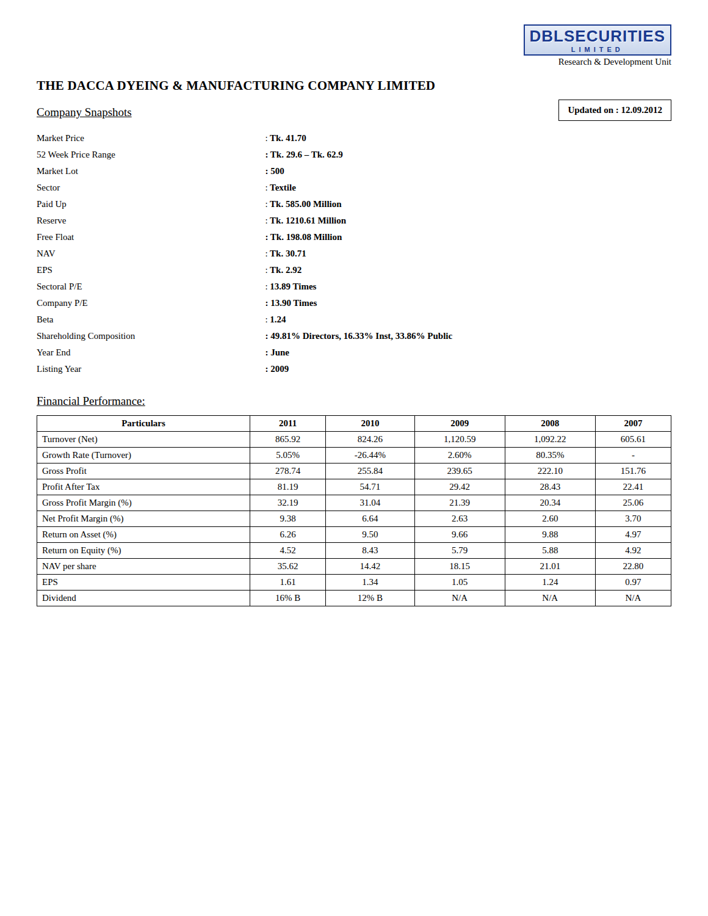DBLSECURITIES
LIMITED
Research & Development Unit
THE DACCA DYEING & MANUFACTURING COMPANY LIMITED
Company Snapshots
Updated on : 12.09.2012
| Market Price | : Tk. 41.70 |
| 52 Week Price Range | : Tk. 29.6 – Tk. 62.9 |
| Market Lot | : 500 |
| Sector | : Textile |
| Paid Up | : Tk. 585.00 Million |
| Reserve | : Tk. 1210.61 Million |
| Free Float | : Tk. 198.08 Million |
| NAV | : Tk. 30.71 |
| EPS | : Tk. 2.92 |
| Sectoral P/E | : 13.89 Times |
| Company P/E | : 13.90 Times |
| Beta | : 1.24 |
| Shareholding Composition | : 49.81% Directors, 16.33% Inst, 33.86% Public |
| Year End | : June |
| Listing Year | : 2009 |
Financial Performance:
| Particulars | 2011 | 2010 | 2009 | 2008 | 2007 |
| --- | --- | --- | --- | --- | --- |
| Turnover (Net) | 865.92 | 824.26 | 1,120.59 | 1,092.22 | 605.61 |
| Growth Rate (Turnover) | 5.05% | -26.44% | 2.60% | 80.35% | - |
| Gross Profit | 278.74 | 255.84 | 239.65 | 222.10 | 151.76 |
| Profit After Tax | 81.19 | 54.71 | 29.42 | 28.43 | 22.41 |
| Gross Profit Margin (%) | 32.19 | 31.04 | 21.39 | 20.34 | 25.06 |
| Net Profit Margin (%) | 9.38 | 6.64 | 2.63 | 2.60 | 3.70 |
| Return on Asset (%) | 6.26 | 9.50 | 9.66 | 9.88 | 4.97 |
| Return on Equity (%) | 4.52 | 8.43 | 5.79 | 5.88 | 4.92 |
| NAV per share | 35.62 | 14.42 | 18.15 | 21.01 | 22.80 |
| EPS | 1.61 | 1.34 | 1.05 | 1.24 | 0.97 |
| Dividend | 16% B | 12% B | N/A | N/A | N/A |